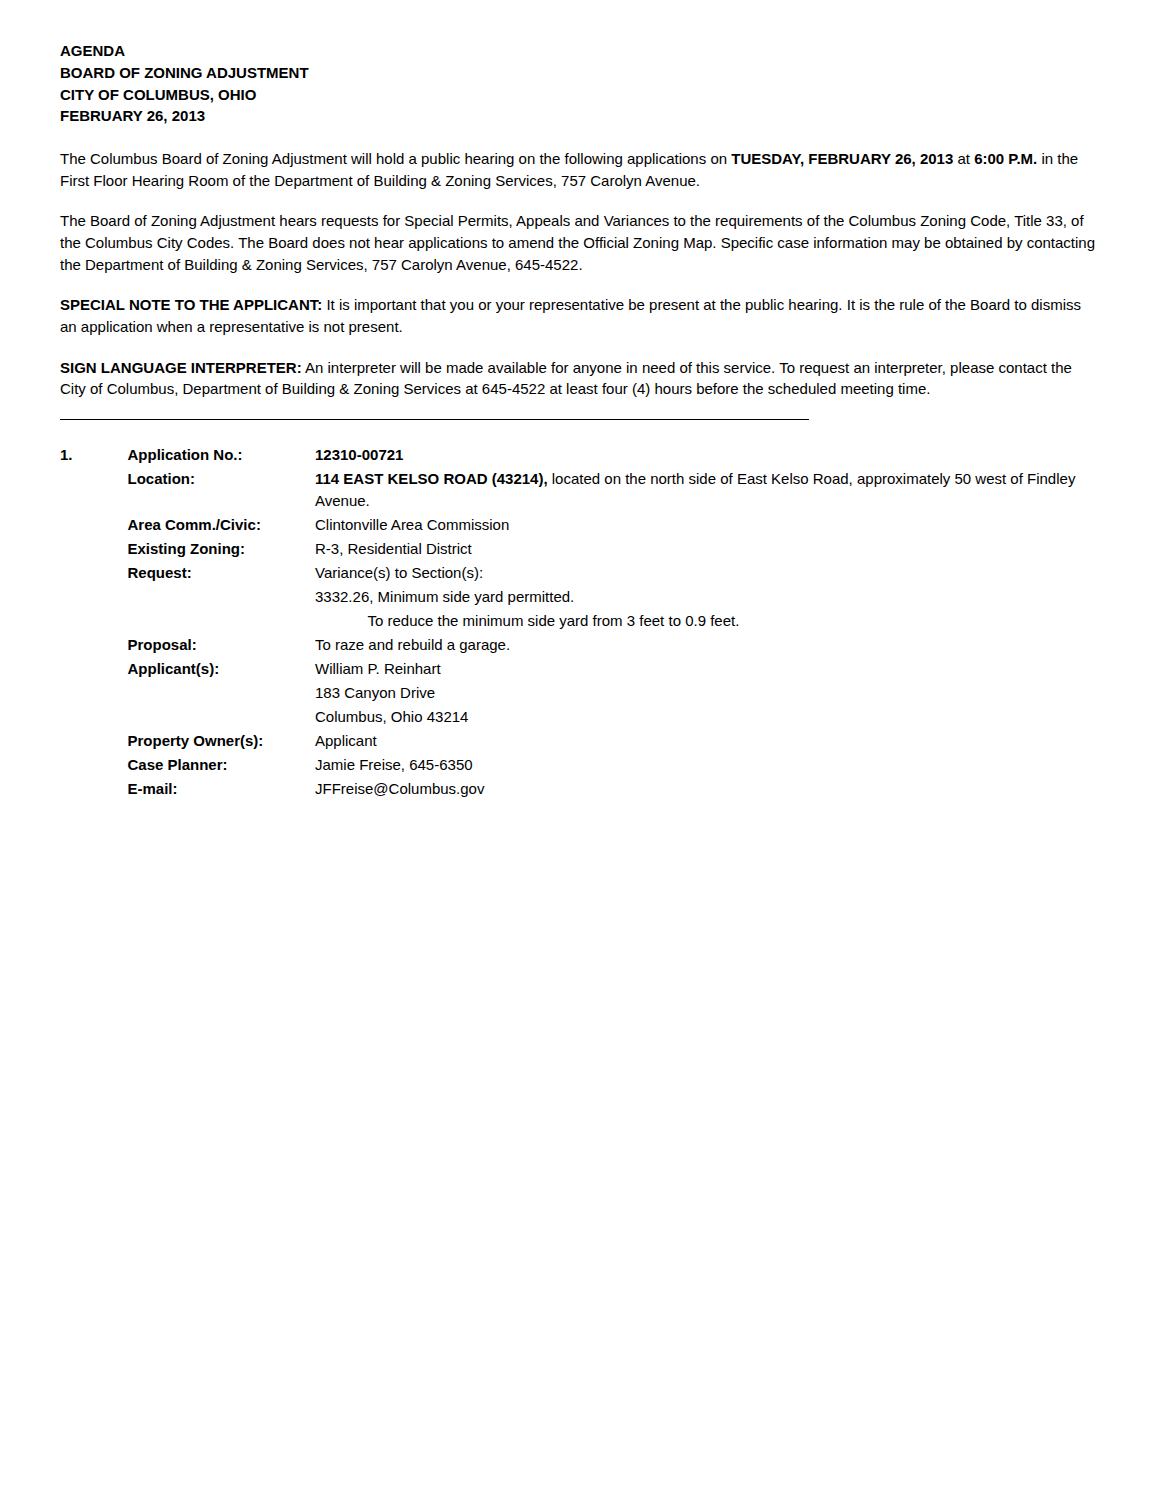AGENDA
BOARD OF ZONING ADJUSTMENT
CITY OF COLUMBUS, OHIO
FEBRUARY 26, 2013
The Columbus Board of Zoning Adjustment will hold a public hearing on the following applications on TUESDAY, FEBRUARY 26, 2013 at 6:00 P.M. in the First Floor Hearing Room of the Department of Building & Zoning Services, 757 Carolyn Avenue.
The Board of Zoning Adjustment hears requests for Special Permits, Appeals and Variances to the requirements of the Columbus Zoning Code, Title 33, of the Columbus City Codes. The Board does not hear applications to amend the Official Zoning Map. Specific case information may be obtained by contacting the Department of Building & Zoning Services, 757 Carolyn Avenue, 645-4522.
SPECIAL NOTE TO THE APPLICANT: It is important that you or your representative be present at the public hearing. It is the rule of the Board to dismiss an application when a representative is not present.
SIGN LANGUAGE INTERPRETER: An interpreter will be made available for anyone in need of this service. To request an interpreter, please contact the City of Columbus, Department of Building & Zoning Services at 645-4522 at least four (4) hours before the scheduled meeting time.
1.
Application No.:
12310-00721
Location:
114 EAST KELSO ROAD (43214), located on the north side of East Kelso Road, approximately 50 west of Findley Avenue.
Area Comm./Civic:
Clintonville Area Commission
Existing Zoning:
R-3, Residential District
Request:
Variance(s) to Section(s):
3332.26, Minimum side yard permitted.
To reduce the minimum side yard from 3 feet to 0.9 feet.
Proposal:
To raze and rebuild a garage.
Applicant(s):
William P. Reinhart
183 Canyon Drive
Columbus, Ohio 43214
Property Owner(s):
Applicant
Case Planner:
Jamie Freise, 645-6350
E-mail:
JFFreise@Columbus.gov